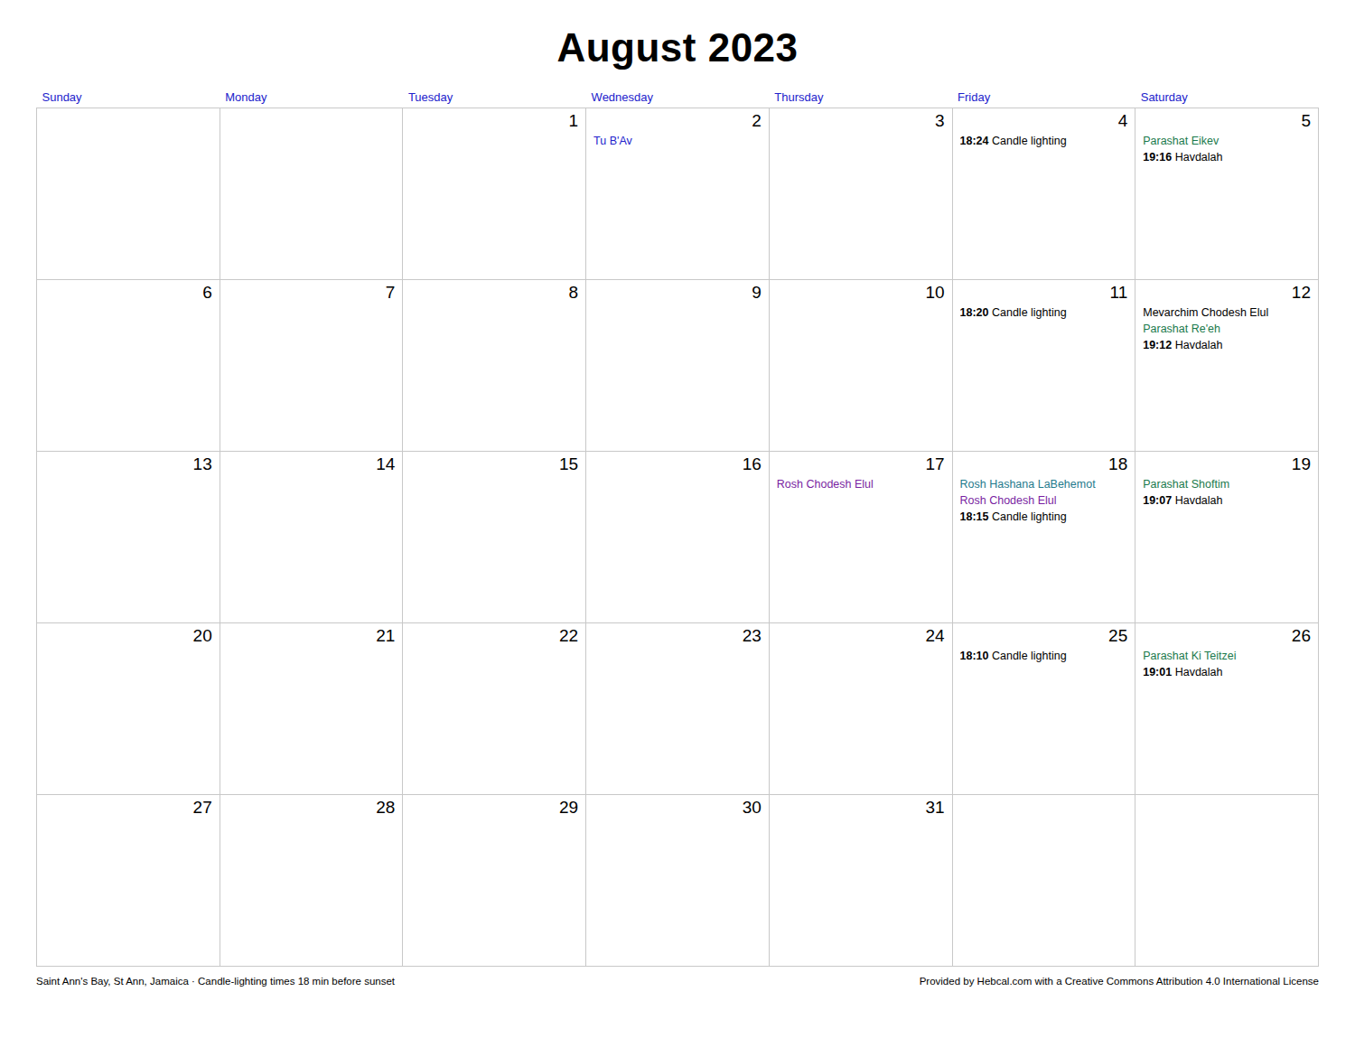August 2023
| Sunday | Monday | Tuesday | Wednesday | Thursday | Friday | Saturday |
| --- | --- | --- | --- | --- | --- | --- |
| | | 1 | 2 Tu B'Av | 3 | 4 18:24 Candle lighting | 5 Parashat Eikev 19:16 Havdalah |
| 6 | 7 | 8 | 9 | 10 | 11 18:20 Candle lighting | 12 Mevarchim Chodesh Elul Parashat Re'eh 19:12 Havdalah |
| 13 | 14 | 15 | 16 | 17 Rosh Chodesh Elul | 18 Rosh Hashana LaBehemot Rosh Chodesh Elul 18:15 Candle lighting | 19 Parashat Shoftim 19:07 Havdalah |
| 20 | 21 | 22 | 23 | 24 | 25 18:10 Candle lighting | 26 Parashat Ki Teitzei 19:01 Havdalah |
| 27 | 28 | 29 | 30 | 31 | | |
Saint Ann's Bay, St Ann, Jamaica · Candle-lighting times 18 min before sunset
Provided by Hebcal.com with a Creative Commons Attribution 4.0 International License